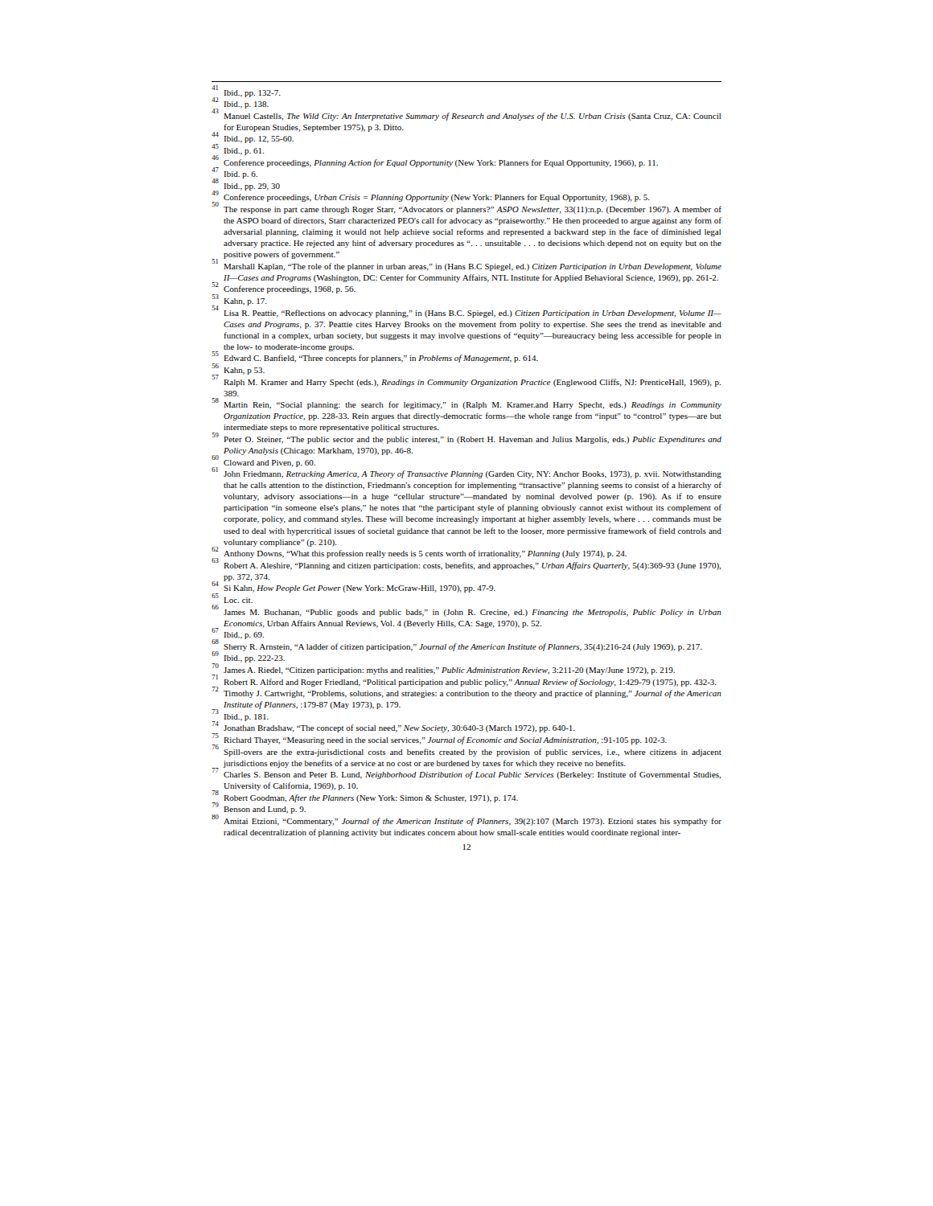41 Ibid., pp. 132-7.
42 Ibid., p. 138.
43 Manuel Castells, The Wild City: An Interpretative Summary of Research and Analyses of the U.S. Urban Crisis (Santa Cruz, CA: Council for European Studies, September 1975), p 3. Ditto.
44 Ibid., pp. 12, 55-60.
45 Ibid., p. 61.
46 Conference proceedings, Planning Action for Equal Opportunity (New York: Planners for Equal Opportunity, 1966), p. 11.
47 Ibid. p. 6.
48 Ibid., pp. 29, 30
49 Conference proceedings, Urban Crisis = Planning Opportunity (New York: Planners for Equal Opportunity, 1968), p. 5.
50 The response in part came through Roger Starr, “Advocators or planners?” ASPO Newsletter, 33(11):n.p. (December 1967). A member of the ASPO board of directors, Starr characterized PEO's call for advocacy as “praiseworthy.” He then proceeded to argue against any form of adversarial planning, claiming it would not help achieve social reforms and represented a backward step in the face of diminished legal adversary practice. He rejected any hint of adversary procedures as “. . . unsuitable . . . to decisions which depend not on equity but on the positive powers of government.”
51 Marshall Kaplan, “The role of the planner in urban areas,” in (Hans B.C Spiegel, ed.) Citizen Participation in Urban Development, Volume II—Cases and Programs (Washington, DC: Center for Community Affairs, NTL Institute for Applied Behavioral Science, 1969), pp. 261-2.
52 Conference proceedings, 1968, p. 56.
53 Kahn, p. 17.
54 Lisa R. Peattie, “Reflections on advocacy planning,” in (Hans B.C. Spiegel, ed.) Citizen Participation in Urban Development, Volume II—Cases and Programs, p. 37. Peattie cites Harvey Brooks on the movement from polity to expertise. She sees the trend as inevitable and functional in a complex, urban society, but suggests it may involve questions of “equity”—bureaucracy being less accessible for people in the low- to moderate-income groups.
55 Edward C. Banfield, “Three concepts for planners,” in Problems of Management, p. 614.
56 Kahn, p 53.
57 Ralph M. Kramer and Harry Specht (eds.), Readings in Community Organization Practice (Englewood Cliffs, NJ: PrenticeHall, 1969), p. 389.
58 Martin Rein, “Social planning: the search for legitimacy,” in (Ralph M. Kramer.and Harry Specht, eds.) Readings in Community Organization Practice, pp. 228-33. Rein argues that directly-democratic forms—the whole range from “input” to “control” types—are but intermediate steps to more representative political structures.
59 Peter O. Steiner, “The public sector and the public interest,” in (Robert H. Haveman and Julius Margolis, eds.) Public Expenditures and Policy Analysis (Chicago: Markham, 1970), pp. 46-8.
60 Cloward and Piven, p. 60.
61 John Friedmann, Retracking America, A Theory of Transactive Planning (Garden City, NY: Anchor Books, 1973), p. xvii. Notwithstanding that he calls attention to the distinction, Friedmann's conception for implementing “transactive” planning seems to consist of a hierarchy of voluntary, advisory associations—in a huge “cellular structure”—mandated by nominal devolved power (p. 196). As if to ensure participation “in someone else's plans,” he notes that “the participant style of planning obviously cannot exist without its complement of corporate, policy, and command styles. These will become increasingly important at higher assembly levels, where . . . commands must be used to deal with hypercritical issues of societal guidance that cannot be left to the looser, more permissive framework of field controls and voluntary compliance” (p. 210).
62 Anthony Downs, “What this profession really needs is 5 cents worth of irrationality,” Planning (July 1974), p. 24.
63 Robert A. Aleshire, “Planning and citizen participation: costs, benefits, and approaches,” Urban Affairs Quarterly, 5(4):369-93 (June 1970), pp. 372, 374.
64 Si Kahn, How People Get Power (New York: McGraw-Hill, 1970), pp. 47-9.
65 Loc. cit.
66 James M. Buchanan, “Public goods and public bads,” in (John R. Crecine, ed.) Financing the Metropolis, Public Policy in Urban Economics, Urban Affairs Annual Reviews, Vol. 4 (Beverly Hills, CA: Sage, 1970), p. 52.
67 Ibid., p. 69.
68 Sherry R. Arnstein, “A ladder of citizen participation,” Journal of the American Institute of Planners, 35(4):216-24 (July 1969), p. 217.
69 Ibid., pp. 222-23.
70 James A. Riedel, “Citizen participation: myths and realities,” Public Administration Review, 3:211-20 (May/June 1972), p. 219.
71 Robert R. Alford and Roger Friedland, “Political participation and public policy,” Annual Review of Sociology, 1:429-79 (1975), pp. 432-3.
72 Timothy J. Cartwright, “Problems, solutions, and strategies: a contribution to the theory and practice of planning,” Journal of the American Institute of Planners, :179-87 (May 1973), p. 179.
73 Ibid., p. 181.
74 Jonathan Bradshaw, “The concept of social need,” New Society, 30:640-3 (March 1972), pp. 640-1.
75 Richard Thayer, “Measuring need in the social services,” Journal of Economic and Social Administration, :91-105 pp. 102-3.
76 Spill-overs are the extra-jurisdictional costs and benefits created by the provision of public services, i.e., where citizens in adjacent jurisdictions enjoy the benefits of a service at no cost or are burdened by taxes for which they receive no benefits.
77 Charles S. Benson and Peter B. Lund, Neighborhood Distribution of Local Public Services (Berkeley: Institute of Governmental Studies, University of California, 1969), p. 10.
78 Robert Goodman, After the Planners (New York: Simon & Schuster, 1971), p. 174.
79 Benson and Lund, p. 9.
80 Amitai Etzioni, “Commentary,” Journal of the American Institute of Planners, 39(2):107 (March 1973). Etzioni states his sympathy for radical decentralization of planning activity but indicates concern about how small-scale entities would coordinate regional inter-
12